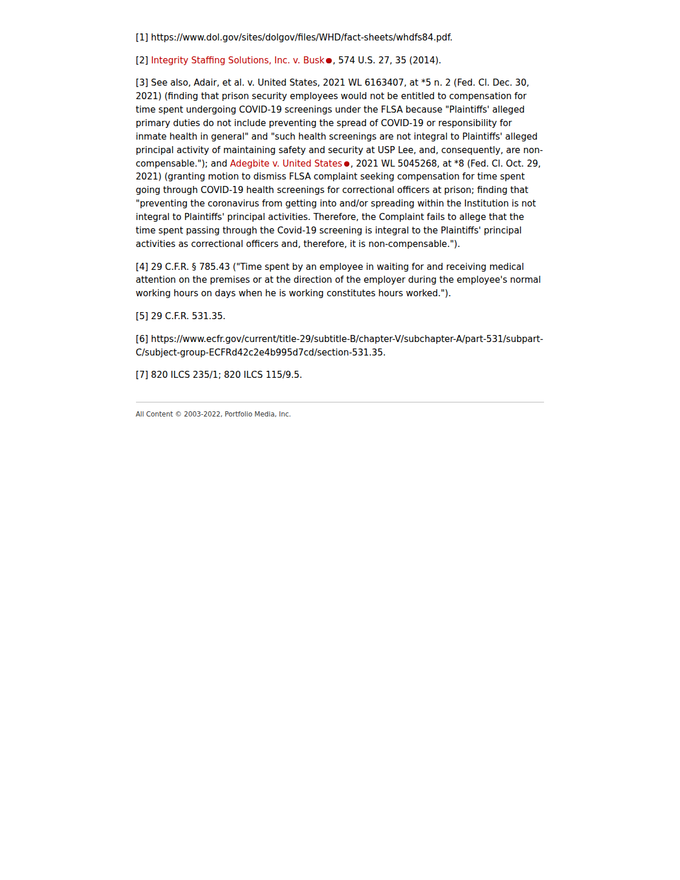[1] https://www.dol.gov/sites/dolgov/files/WHD/fact-sheets/whdfs84.pdf.
[2] Integrity Staffing Solutions, Inc. v. Busk , 574 U.S. 27, 35 (2014).
[3] See also, Adair, et al. v. United States, 2021 WL 6163407, at *5 n. 2 (Fed. Cl. Dec. 30, 2021) (finding that prison security employees would not be entitled to compensation for time spent undergoing COVID-19 screenings under the FLSA because "Plaintiffs' alleged primary duties do not include preventing the spread of COVID-19 or responsibility for inmate health in general" and "such health screenings are not integral to Plaintiffs' alleged principal activity of maintaining safety and security at USP Lee, and, consequently, are non-compensable."); and Adegbite v. United States , 2021 WL 5045268, at *8 (Fed. Cl. Oct. 29, 2021) (granting motion to dismiss FLSA complaint seeking compensation for time spent going through COVID-19 health screenings for correctional officers at prison; finding that "preventing the coronavirus from getting into and/or spreading within the Institution is not integral to Plaintiffs' principal activities. Therefore, the Complaint fails to allege that the time spent passing through the Covid-19 screening is integral to the Plaintiffs' principal activities as correctional officers and, therefore, it is non-compensable.").
[4] 29 C.F.R. § 785.43 ("Time spent by an employee in waiting for and receiving medical attention on the premises or at the direction of the employer during the employee's normal working hours on days when he is working constitutes hours worked.").
[5] 29 C.F.R. 531.35.
[6] https://www.ecfr.gov/current/title-29/subtitle-B/chapter-V/subchapter-A/part-531/subpart-C/subject-group-ECFRd42c2e4b995d7cd/section-531.35.
[7] 820 ILCS 235/1; 820 ILCS 115/9.5.
All Content © 2003-2022, Portfolio Media, Inc.